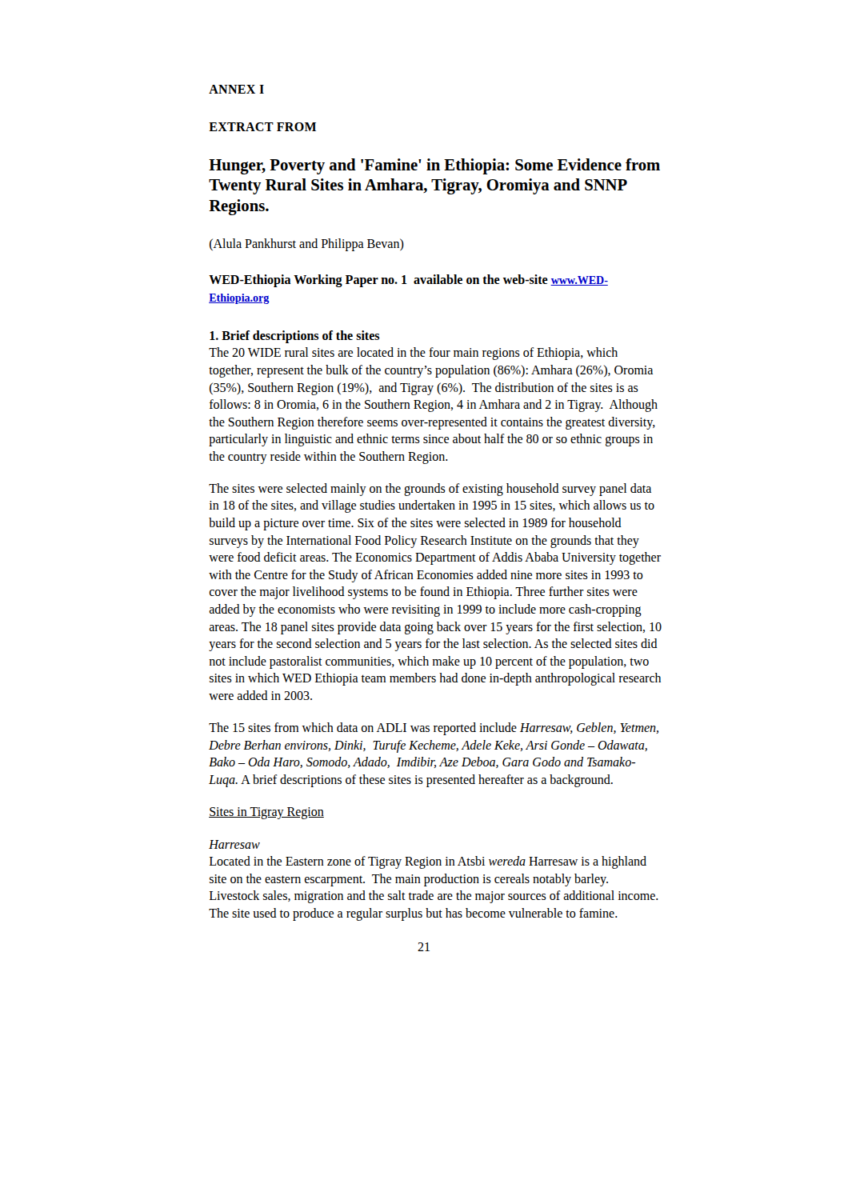ANNEX I
EXTRACT FROM
Hunger, Poverty and 'Famine' in Ethiopia: Some Evidence from Twenty Rural Sites in Amhara, Tigray, Oromiya and SNNP Regions.
(Alula Pankhurst and Philippa Bevan)
WED-Ethiopia Working Paper no. 1 available on the web-site www.WED-Ethiopia.org
1. Brief descriptions of the sites
The 20 WIDE rural sites are located in the four main regions of Ethiopia, which together, represent the bulk of the country’s population (86%): Amhara (26%), Oromia (35%), Southern Region (19%), and Tigray (6%). The distribution of the sites is as follows: 8 in Oromia, 6 in the Southern Region, 4 in Amhara and 2 in Tigray. Although the Southern Region therefore seems over-represented it contains the greatest diversity, particularly in linguistic and ethnic terms since about half the 80 or so ethnic groups in the country reside within the Southern Region.
The sites were selected mainly on the grounds of existing household survey panel data in 18 of the sites, and village studies undertaken in 1995 in 15 sites, which allows us to build up a picture over time. Six of the sites were selected in 1989 for household surveys by the International Food Policy Research Institute on the grounds that they were food deficit areas. The Economics Department of Addis Ababa University together with the Centre for the Study of African Economies added nine more sites in 1993 to cover the major livelihood systems to be found in Ethiopia. Three further sites were added by the economists who were revisiting in 1999 to include more cash-cropping areas. The 18 panel sites provide data going back over 15 years for the first selection, 10 years for the second selection and 5 years for the last selection. As the selected sites did not include pastoralist communities, which make up 10 percent of the population, two sites in which WED Ethiopia team members had done in-depth anthropological research were added in 2003.
The 15 sites from which data on ADLI was reported include Harresaw, Geblen, Yetmen, Debre Berhan environs, Dinki, Turufe Kecheme, Adele Keke, Arsi Gonde – Odawata, Bako – Oda Haro, Somodo, Adado, Imdibir, Aze Deboa, Gara Godo and Tsamako-Luqa. A brief descriptions of these sites is presented hereafter as a background.
Sites in Tigray Region
Harresaw
Located in the Eastern zone of Tigray Region in Atsbi wereda Harresaw is a highland site on the eastern escarpment. The main production is cereals notably barley. Livestock sales, migration and the salt trade are the major sources of additional income. The site used to produce a regular surplus but has become vulnerable to famine.
21